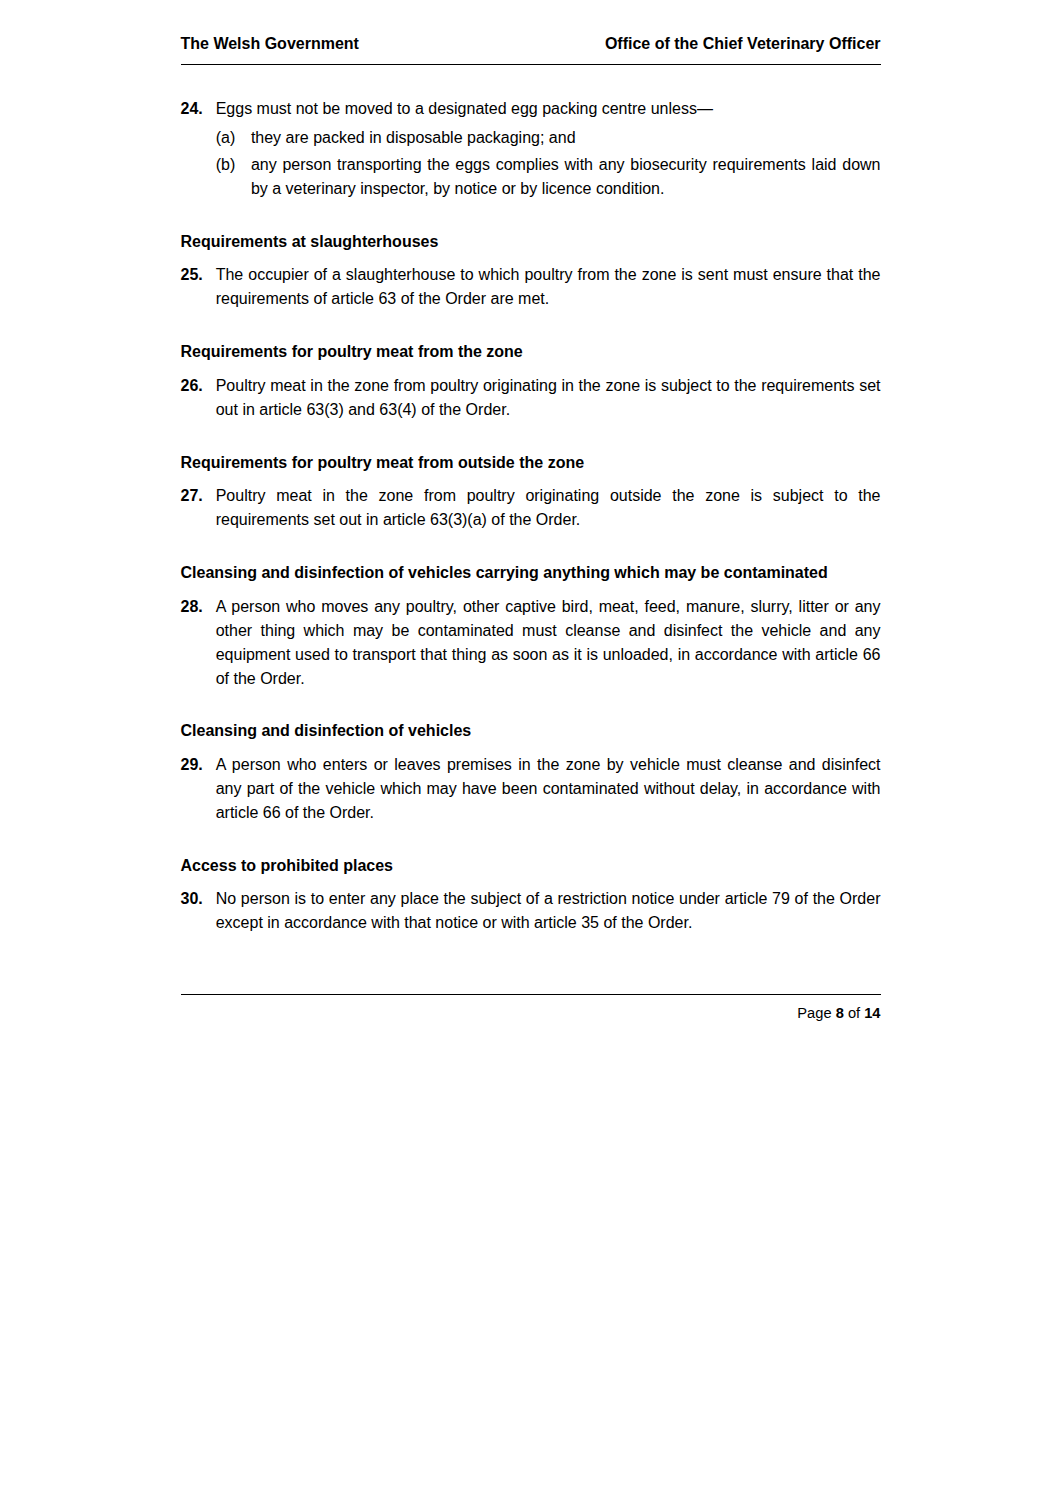The Welsh Government Office of the Chief Veterinary Officer
24. Eggs must not be moved to a designated egg packing centre unless—
(a) they are packed in disposable packaging; and
(b) any person transporting the eggs complies with any biosecurity requirements laid down by a veterinary inspector, by notice or by licence condition.
Requirements at slaughterhouses
25. The occupier of a slaughterhouse to which poultry from the zone is sent must ensure that the requirements of article 63 of the Order are met.
Requirements for poultry meat from the zone
26. Poultry meat in the zone from poultry originating in the zone is subject to the requirements set out in article 63(3) and 63(4) of the Order.
Requirements for poultry meat from outside the zone
27. Poultry meat in the zone from poultry originating outside the zone is subject to the requirements set out in article 63(3)(a) of the Order.
Cleansing and disinfection of vehicles carrying anything which may be contaminated
28. A person who moves any poultry, other captive bird, meat, feed, manure, slurry, litter or any other thing which may be contaminated must cleanse and disinfect the vehicle and any equipment used to transport that thing as soon as it is unloaded, in accordance with article 66 of the Order.
Cleansing and disinfection of vehicles
29. A person who enters or leaves premises in the zone by vehicle must cleanse and disinfect any part of the vehicle which may have been contaminated without delay, in accordance with article 66 of the Order.
Access to prohibited places
30. No person is to enter any place the subject of a restriction notice under article 79 of the Order except in accordance with that notice or with article 35 of the Order.
Page 8 of 14